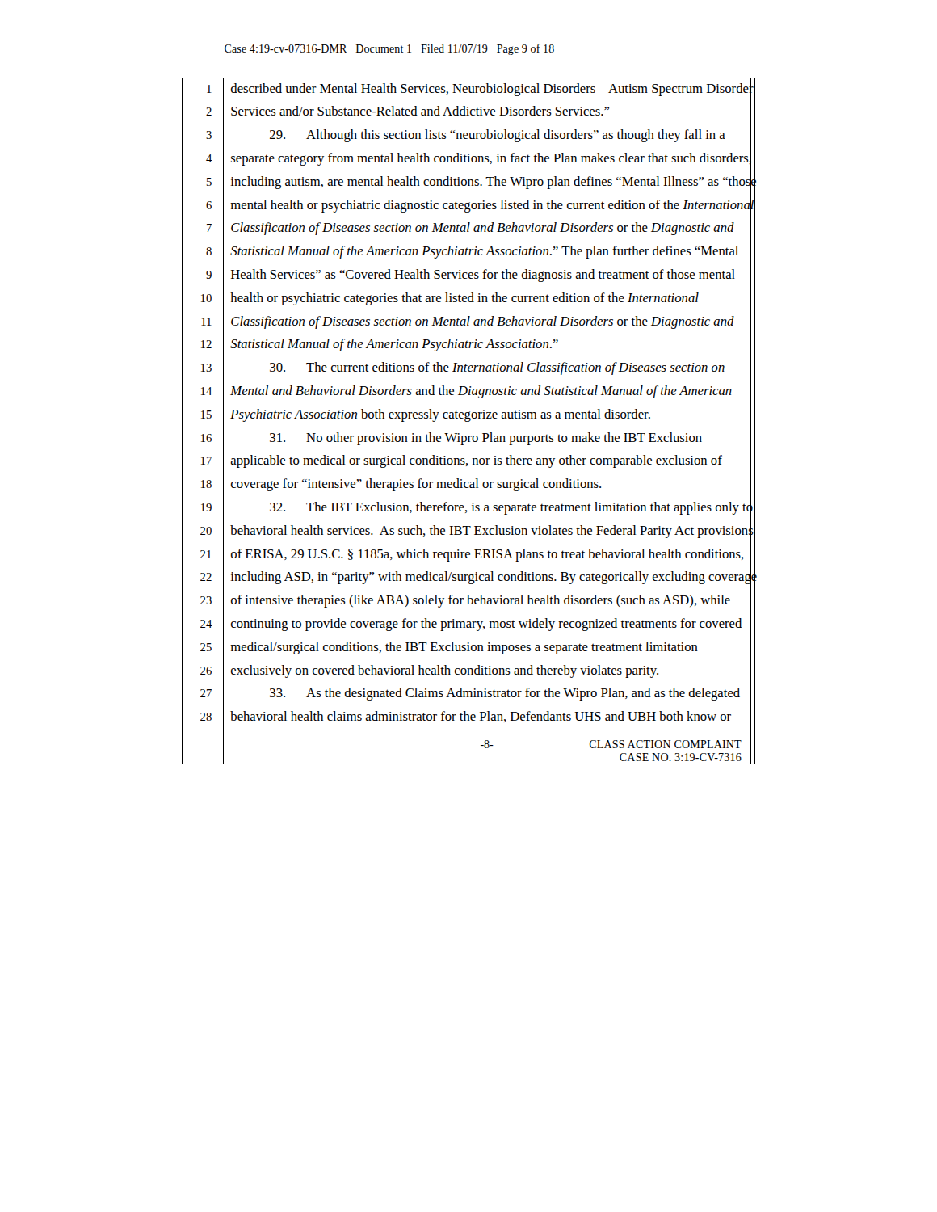Case 4:19-cv-07316-DMR Document 1 Filed 11/07/19 Page 9 of 18
described under Mental Health Services, Neurobiological Disorders – Autism Spectrum Disorder
Services and/or Substance-Related and Addictive Disorders Services.”
29. Although this section lists “neurobiological disorders” as though they fall in a
separate category from mental health conditions, in fact the Plan makes clear that such disorders,
including autism, are mental health conditions. The Wipro plan defines “Mental Illness” as “those
mental health or psychiatric diagnostic categories listed in the current edition of the International
Classification of Diseases section on Mental and Behavioral Disorders or the Diagnostic and
Statistical Manual of the American Psychiatric Association.” The plan further defines “Mental
Health Services” as “Covered Health Services for the diagnosis and treatment of those mental
health or psychiatric categories that are listed in the current edition of the International
Classification of Diseases section on Mental and Behavioral Disorders or the Diagnostic and
Statistical Manual of the American Psychiatric Association.”
30. The current editions of the International Classification of Diseases section on
Mental and Behavioral Disorders and the Diagnostic and Statistical Manual of the American
Psychiatric Association both expressly categorize autism as a mental disorder.
31. No other provision in the Wipro Plan purports to make the IBT Exclusion
applicable to medical or surgical conditions, nor is there any other comparable exclusion of
coverage for “intensive” therapies for medical or surgical conditions.
32. The IBT Exclusion, therefore, is a separate treatment limitation that applies only to
behavioral health services. As such, the IBT Exclusion violates the Federal Parity Act provisions
of ERISA, 29 U.S.C. § 1185a, which require ERISA plans to treat behavioral health conditions,
including ASD, in “parity” with medical/surgical conditions. By categorically excluding coverage
of intensive therapies (like ABA) solely for behavioral health disorders (such as ASD), while
continuing to provide coverage for the primary, most widely recognized treatments for covered
medical/surgical conditions, the IBT Exclusion imposes a separate treatment limitation
exclusively on covered behavioral health conditions and thereby violates parity.
33. As the designated Claims Administrator for the Wipro Plan, and as the delegated
behavioral health claims administrator for the Plan, Defendants UHS and UBH both know or
-8-
CLASS ACTION COMPLAINT
CASE NO. 3:19-CV-7316